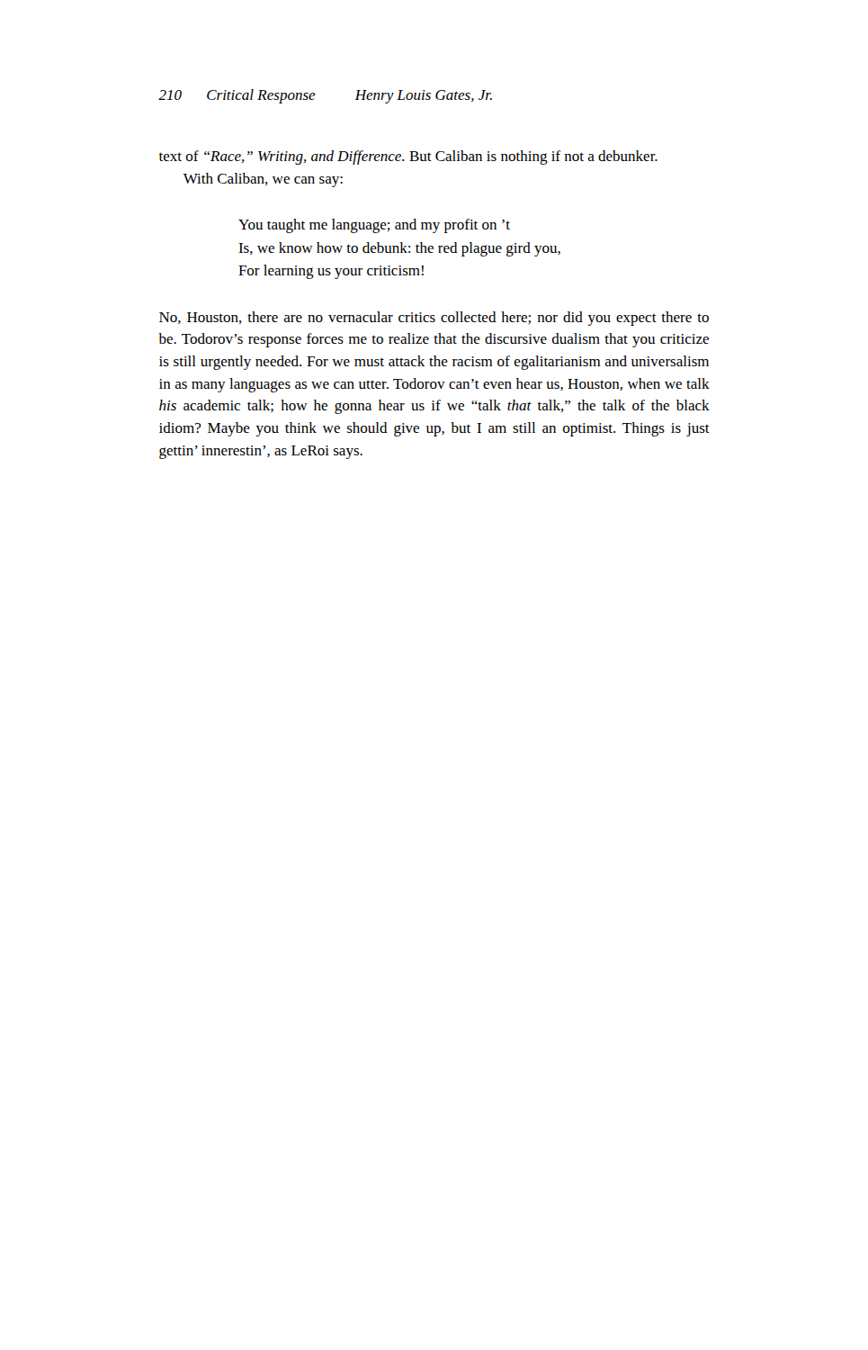210 Critical Response Henry Louis Gates, Jr.
text of “Race,” Writing, and Difference. But Caliban is nothing if not a debunker.
With Caliban, we can say:
You taught me language; and my profit on ’t
Is, we know how to debunk: the red plague gird you,
For learning us your criticism!
No, Houston, there are no vernacular critics collected here; nor did you expect there to be. Todorov’s response forces me to realize that the discursive dualism that you criticize is still urgently needed. For we must attack the racism of egalitarianism and universalism in as many languages as we can utter. Todorov can’t even hear us, Houston, when we talk his academic talk; how he gonna hear us if we “talk that talk,” the talk of the black idiom? Maybe you think we should give up, but I am still an optimist. Things is just gettin’ innerestin’, as LeRoi says.